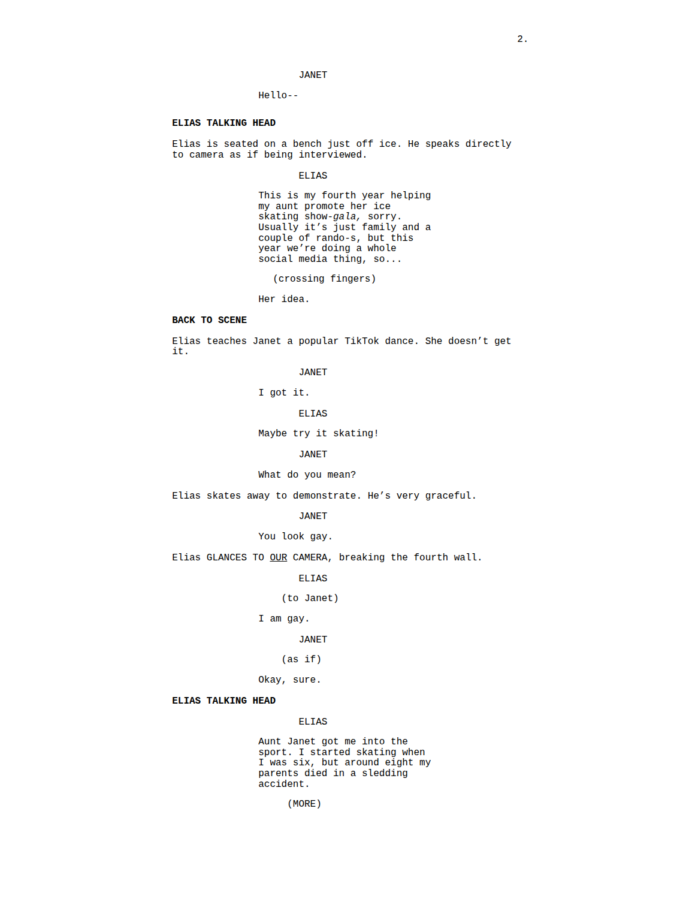2.
JANET
Hello--
ELIAS TALKING HEAD
Elias is seated on a bench just off ice. He speaks directly to camera as if being interviewed.
ELIAS
This is my fourth year helping my aunt promote her ice skating show-gala, sorry. Usually it’s just family and a couple of rando-s, but this year we’re doing a whole social media thing, so...
(crossing fingers)
Her idea.
BACK TO SCENE
Elias teaches Janet a popular TikTok dance. She doesn’t get it.
JANET
I got it.
ELIAS
Maybe try it skating!
JANET
What do you mean?
Elias skates away to demonstrate. He’s very graceful.
JANET
You look gay.
Elias GLANCES TO OUR CAMERA, breaking the fourth wall.
ELIAS
(to Janet)
I am gay.
JANET
(as if)
Okay, sure.
ELIAS TALKING HEAD
ELIAS
Aunt Janet got me into the sport. I started skating when I was six, but around eight my parents died in a sledding accident.
(MORE)